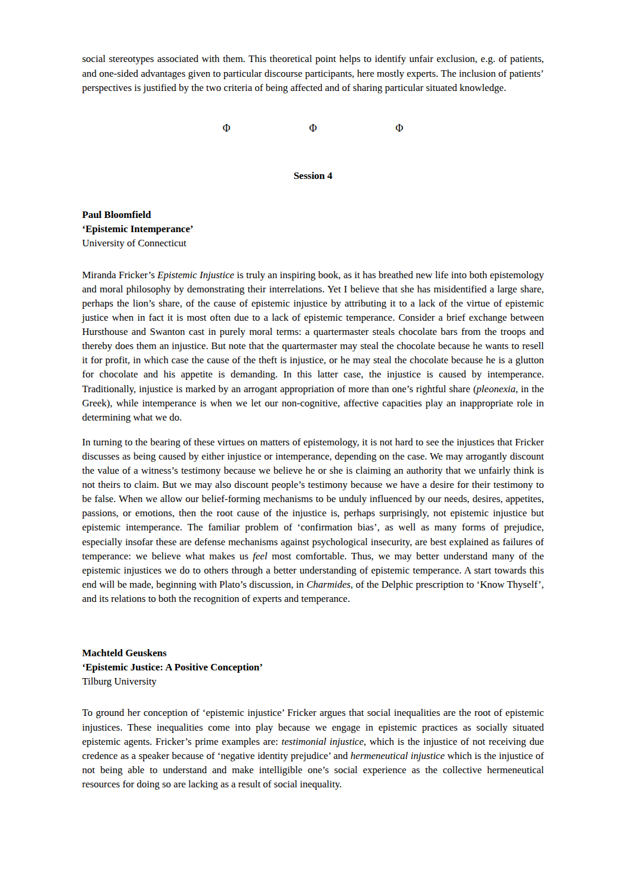social stereotypes associated with them. This theoretical point helps to identify unfair exclusion, e.g. of patients, and one-sided advantages given to particular discourse participants, here mostly experts. The inclusion of patients’ perspectives is justified by the two criteria of being affected and of sharing particular situated knowledge.
ΦΦΦ
Session 4
Paul Bloomfield
‘Epistemic Intemperance’
University of Connecticut
Miranda Fricker’s Epistemic Injustice is truly an inspiring book, as it has breathed new life into both epistemology and moral philosophy by demonstrating their interrelations. Yet I believe that she has misidentified a large share, perhaps the lion’s share, of the cause of epistemic injustice by attributing it to a lack of the virtue of epistemic justice when in fact it is most often due to a lack of epistemic temperance. Consider a brief exchange between Hursthouse and Swanton cast in purely moral terms: a quartermaster steals chocolate bars from the troops and thereby does them an injustice. But note that the quartermaster may steal the chocolate because he wants to resell it for profit, in which case the cause of the theft is injustice, or he may steal the chocolate because he is a glutton for chocolate and his appetite is demanding. In this latter case, the injustice is caused by intemperance. Traditionally, injustice is marked by an arrogant appropriation of more than one’s rightful share (pleonexia, in the Greek), while intemperance is when we let our non-cognitive, affective capacities play an inappropriate role in determining what we do.
In turning to the bearing of these virtues on matters of epistemology, it is not hard to see the injustices that Fricker discusses as being caused by either injustice or intemperance, depending on the case. We may arrogantly discount the value of a witness’s testimony because we believe he or she is claiming an authority that we unfairly think is not theirs to claim. But we may also discount people’s testimony because we have a desire for their testimony to be false. When we allow our belief-forming mechanisms to be unduly influenced by our needs, desires, appetites, passions, or emotions, then the root cause of the injustice is, perhaps surprisingly, not epistemic injustice but epistemic intemperance. The familiar problem of ‘confirmation bias’, as well as many forms of prejudice, especially insofar these are defense mechanisms against psychological insecurity, are best explained as failures of temperance: we believe what makes us feel most comfortable. Thus, we may better understand many of the epistemic injustices we do to others through a better understanding of epistemic temperance. A start towards this end will be made, beginning with Plato’s discussion, in Charmides, of the Delphic prescription to ‘Know Thyself’, and its relations to both the recognition of experts and temperance.
Machteld Geuskens
‘Epistemic Justice: A Positive Conception’
Tilburg University
To ground her conception of ‘epistemic injustice’ Fricker argues that social inequalities are the root of epistemic injustices. These inequalities come into play because we engage in epistemic practices as socially situated epistemic agents. Fricker’s prime examples are: testimonial injustice, which is the injustice of not receiving due credence as a speaker because of ‘negative identity prejudice’ and hermeneutical injustice which is the injustice of not being able to understand and make intelligible one’s social experience as the collective hermeneutical resources for doing so are lacking as a result of social inequality.